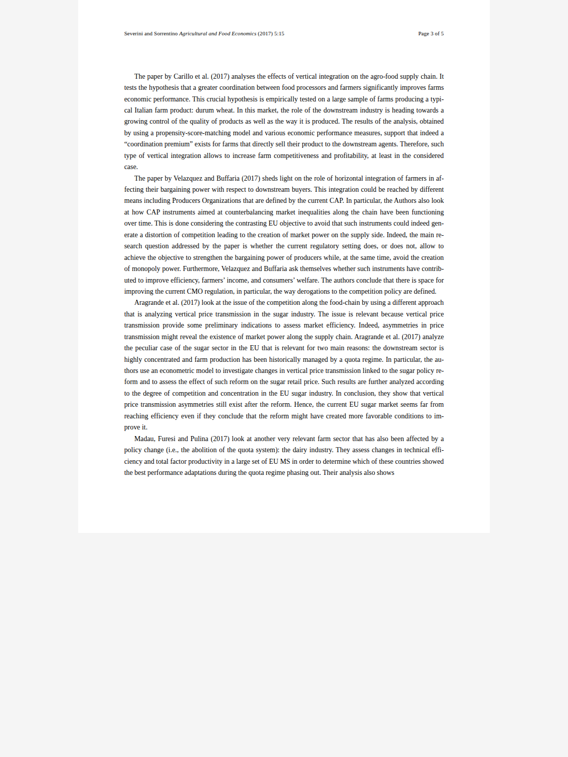Severini and Sorrentino Agricultural and Food Economics (2017) 5:15
Page 3 of 5
The paper by Carillo et al. (2017) analyses the effects of vertical integration on the agro-food supply chain. It tests the hypothesis that a greater coordination between food processors and farmers significantly improves farms economic performance. This crucial hypothesis is empirically tested on a large sample of farms producing a typical Italian farm product: durum wheat. In this market, the role of the downstream industry is heading towards a growing control of the quality of products as well as the way it is produced. The results of the analysis, obtained by using a propensity-score-matching model and various economic performance measures, support that indeed a “coordination premium” exists for farms that directly sell their product to the downstream agents. Therefore, such type of vertical integration allows to increase farm competitiveness and profitability, at least in the considered case.
The paper by Velazquez and Buffaria (2017) sheds light on the role of horizontal integration of farmers in affecting their bargaining power with respect to downstream buyers. This integration could be reached by different means including Producers Organizations that are defined by the current CAP. In particular, the Authors also look at how CAP instruments aimed at counterbalancing market inequalities along the chain have been functioning over time. This is done considering the contrasting EU objective to avoid that such instruments could indeed generate a distortion of competition leading to the creation of market power on the supply side. Indeed, the main research question addressed by the paper is whether the current regulatory setting does, or does not, allow to achieve the objective to strengthen the bargaining power of producers while, at the same time, avoid the creation of monopoly power. Furthermore, Velazquez and Buffaria ask themselves whether such instruments have contributed to improve efficiency, farmers’ income, and consumers’ welfare. The authors conclude that there is space for improving the current CMO regulation, in particular, the way derogations to the competition policy are defined.
Aragrande et al. (2017) look at the issue of the competition along the food-chain by using a different approach that is analyzing vertical price transmission in the sugar industry. The issue is relevant because vertical price transmission provide some preliminary indications to assess market efficiency. Indeed, asymmetries in price transmission might reveal the existence of market power along the supply chain. Aragrande et al. (2017) analyze the peculiar case of the sugar sector in the EU that is relevant for two main reasons: the downstream sector is highly concentrated and farm production has been historically managed by a quota regime. In particular, the authors use an econometric model to investigate changes in vertical price transmission linked to the sugar policy reform and to assess the effect of such reform on the sugar retail price. Such results are further analyzed according to the degree of competition and concentration in the EU sugar industry. In conclusion, they show that vertical price transmission asymmetries still exist after the reform. Hence, the current EU sugar market seems far from reaching efficiency even if they conclude that the reform might have created more favorable conditions to improve it.
Madau, Furesi and Pulina (2017) look at another very relevant farm sector that has also been affected by a policy change (i.e., the abolition of the quota system): the dairy industry. They assess changes in technical efficiency and total factor productivity in a large set of EU MS in order to determine which of these countries showed the best performance adaptations during the quota regime phasing out. Their analysis also shows